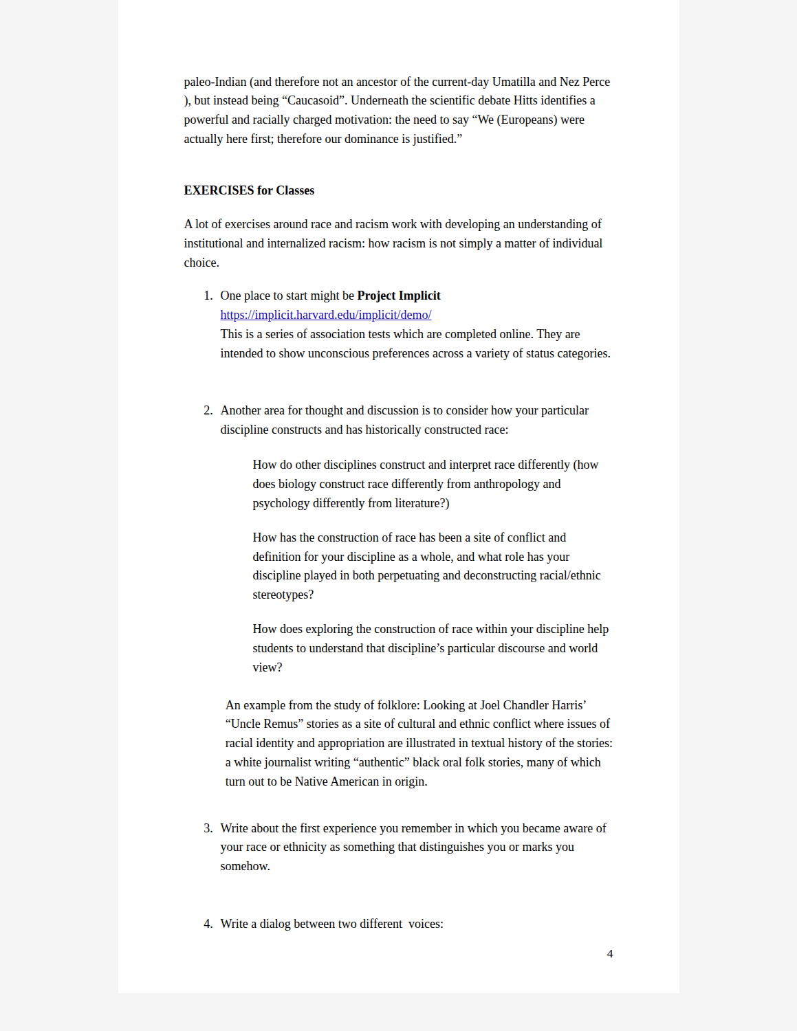paleo-Indian (and therefore not an ancestor of the current-day Umatilla and Nez Perce ), but instead being “Caucasoid”. Underneath the scientific debate Hitts identifies a powerful and racially charged motivation: the need to say “We (Europeans) were actually here first; therefore our dominance is justified.”
EXERCISES for Classes
A lot of exercises around race and racism work with developing an understanding of institutional and internalized racism: how racism is not simply a matter of individual choice.
One place to start might be Project Implicit
https://implicit.harvard.edu/implicit/demo/
This is a series of association tests which are completed online. They are intended to show unconscious preferences across a variety of status categories.
Another area for thought and discussion is to consider how your particular discipline constructs and has historically constructed race:
How do other disciplines construct and interpret race differently (how does biology construct race differently from anthropology and psychology differently from literature?)
How has the construction of race has been a site of conflict and definition for your discipline as a whole, and what role has your discipline played in both perpetuating and deconstructing racial/ethnic stereotypes?
How does exploring the construction of race within your discipline help students to understand that discipline’s particular discourse and world view?
An example from the study of folklore: Looking at Joel Chandler Harris’ “Uncle Remus” stories as a site of cultural and ethnic conflict where issues of racial identity and appropriation are illustrated in textual history of the stories: a white journalist writing “authentic” black oral folk stories, many of which turn out to be Native American in origin.
Write about the first experience you remember in which you became aware of your race or ethnicity as something that distinguishes you or marks you somehow.
Write a dialog between two different voices:
4